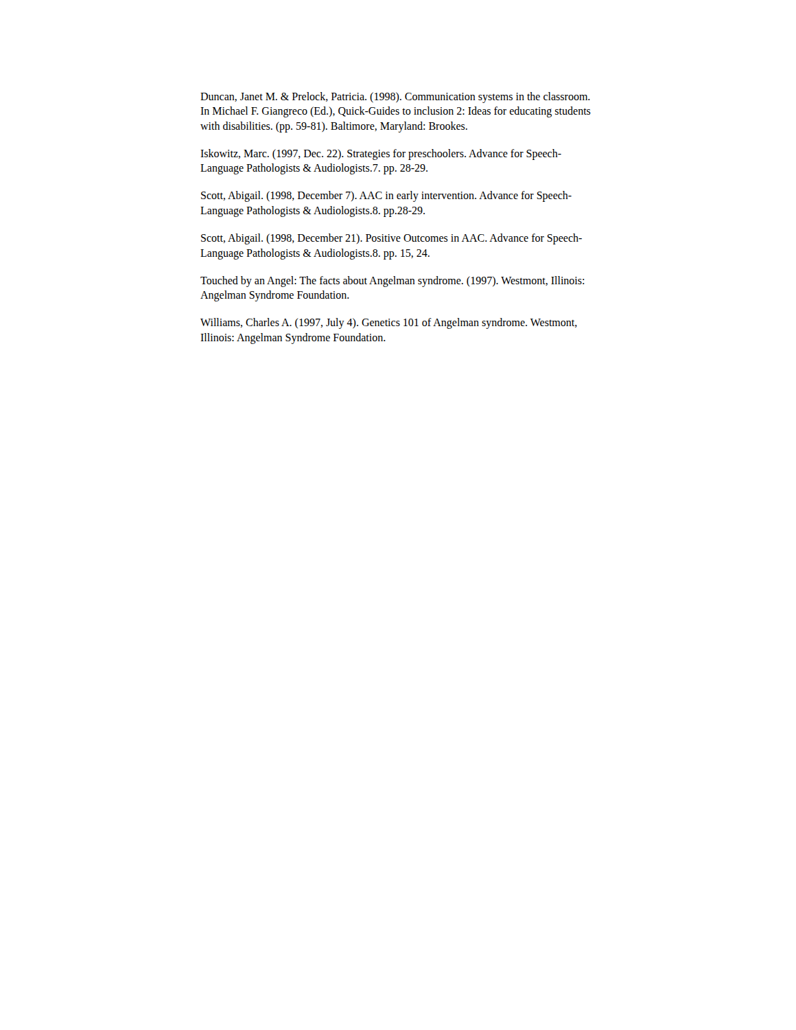Duncan, Janet M. & Prelock, Patricia. (1998). Communication systems in the classroom. In Michael F. Giangreco (Ed.), Quick-Guides to inclusion 2: Ideas for educating students with disabilities. (pp. 59-81). Baltimore, Maryland: Brookes.
Iskowitz, Marc. (1997, Dec. 22). Strategies for preschoolers. Advance for Speech-Language Pathologists & Audiologists.7. pp. 28-29.
Scott, Abigail. (1998, December 7). AAC in early intervention. Advance for Speech-Language Pathologists & Audiologists.8. pp.28-29.
Scott, Abigail. (1998, December 21). Positive Outcomes in AAC. Advance for Speech-Language Pathologists & Audiologists.8. pp. 15, 24.
Touched by an Angel: The facts about Angelman syndrome. (1997). Westmont, Illinois: Angelman Syndrome Foundation.
Williams, Charles A. (1997, July 4). Genetics 101 of Angelman syndrome. Westmont, Illinois: Angelman Syndrome Foundation.